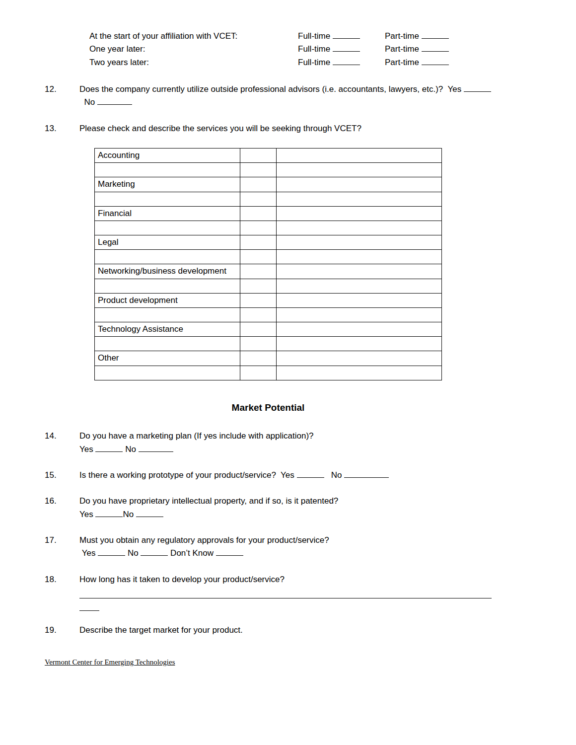At the start of your affiliation with VCET: Full-time Part-time
One year later: Full-time Part-time
Two years later: Full-time Part-time
12.
Does the company currently utilize outside professional advisors (i.e. accountants, lawyers, etc.)? Yes No
13.
Please check and describe the services you will be seeking through VCET?
| Accounting | | |
| Marketing | | |
| Financial | | |
| Legal | | |
| Networking/business development | | |
| Product development | | |
| Technology Assistance | | |
| Other | | |
Market Potential
14.
Do you have a marketing plan (If yes include with application)?
Yes No
15.
Is there a working prototype of your product/service? Yes No
16.
Do you have proprietary intellectual property, and if so, is it patented?
Yes No
17.
Must you obtain any regulatory approvals for your product/service?
Yes No Don’t Know
18.
How long has it taken to develop your product/service?
19.
Describe the target market for your product.
Vermont Center for Emerging Technologies